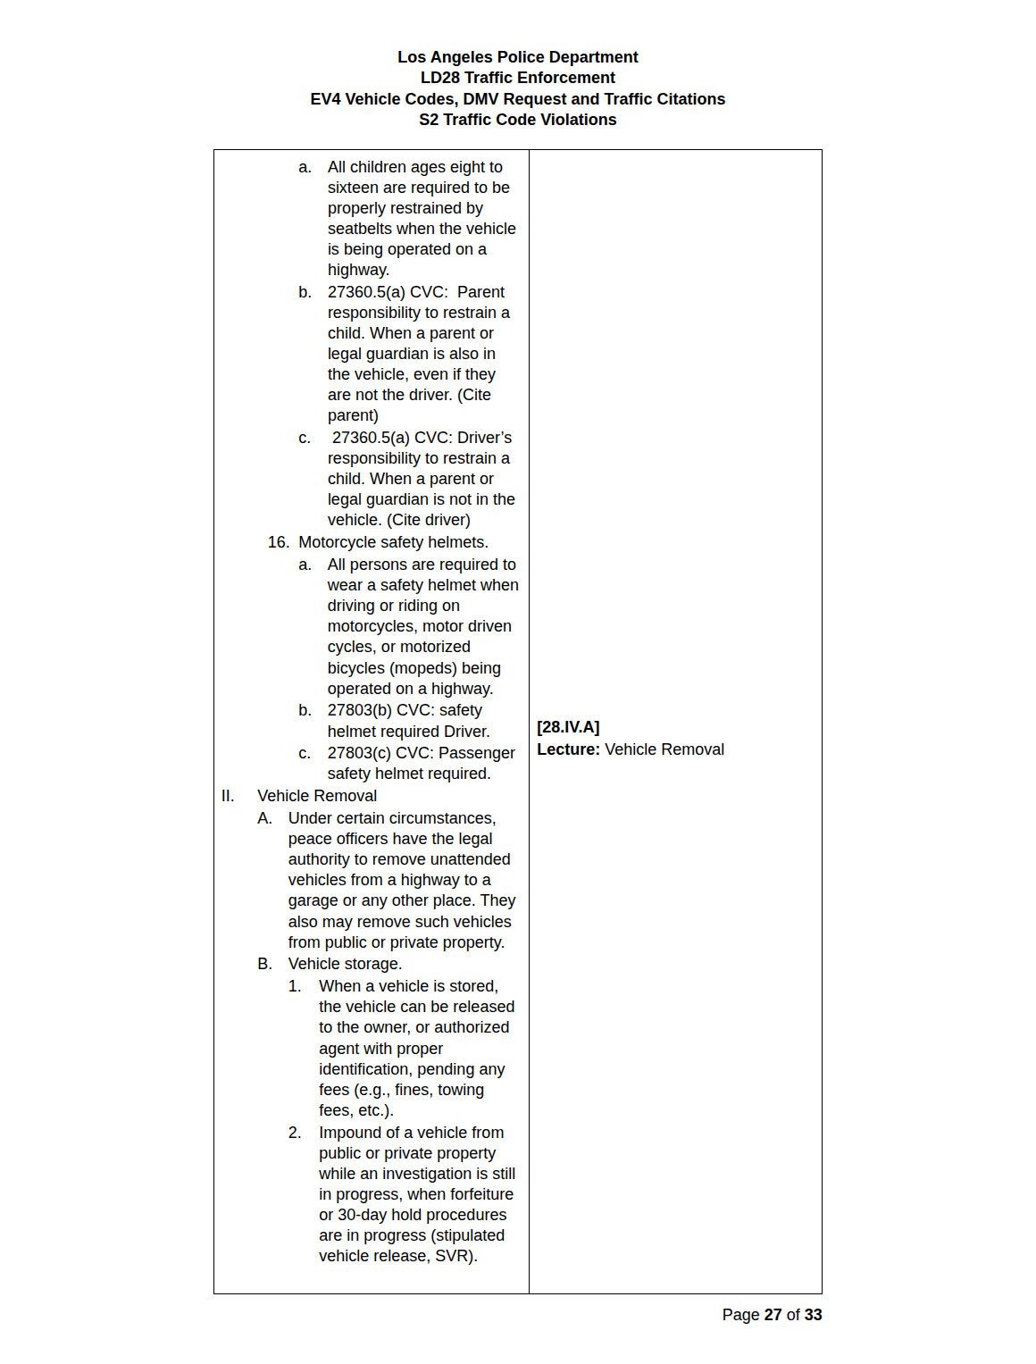Los Angeles Police Department
LD28 Traffic Enforcement
EV4 Vehicle Codes, DMV Request and Traffic Citations
S2 Traffic Code Violations
| a. All children ages eight to sixteen are required to be properly restrained by seatbelts when the vehicle is being operated on a highway. b. 27360.5(a) CVC: Parent responsibility to restrain a child. When a parent or legal guardian is also in the vehicle, even if they are not the driver. (Cite parent) c. 27360.5(a) CVC: Driver’s responsibility to restrain a child. When a parent or legal guardian is not in the vehicle. (Cite driver) 16. Motorcycle safety helmets. a. All persons are required to wear a safety helmet when driving or riding on motorcycles, motor driven cycles, or motorized bicycles (mopeds) being operated on a highway. b. 27803(b) CVC: safety helmet required Driver. c. 27803(c) CVC: Passenger safety helmet required. II. Vehicle Removal A. Under certain circumstances, peace officers have the legal authority to remove unattended vehicles from a highway to a garage or any other place. They also may remove such vehicles from public or private property. B. Vehicle storage. 1. When a vehicle is stored, the vehicle can be released to the owner, or authorized agent with proper identification, pending any fees (e.g., fines, towing fees, etc.). 2. Impound of a vehicle from public or private property while an investigation is still in progress, when forfeiture or 30-day hold procedures are in progress (stipulated vehicle release, SVR). | [28.IV.A] Lecture: Vehicle Removal |
Page 27 of 33